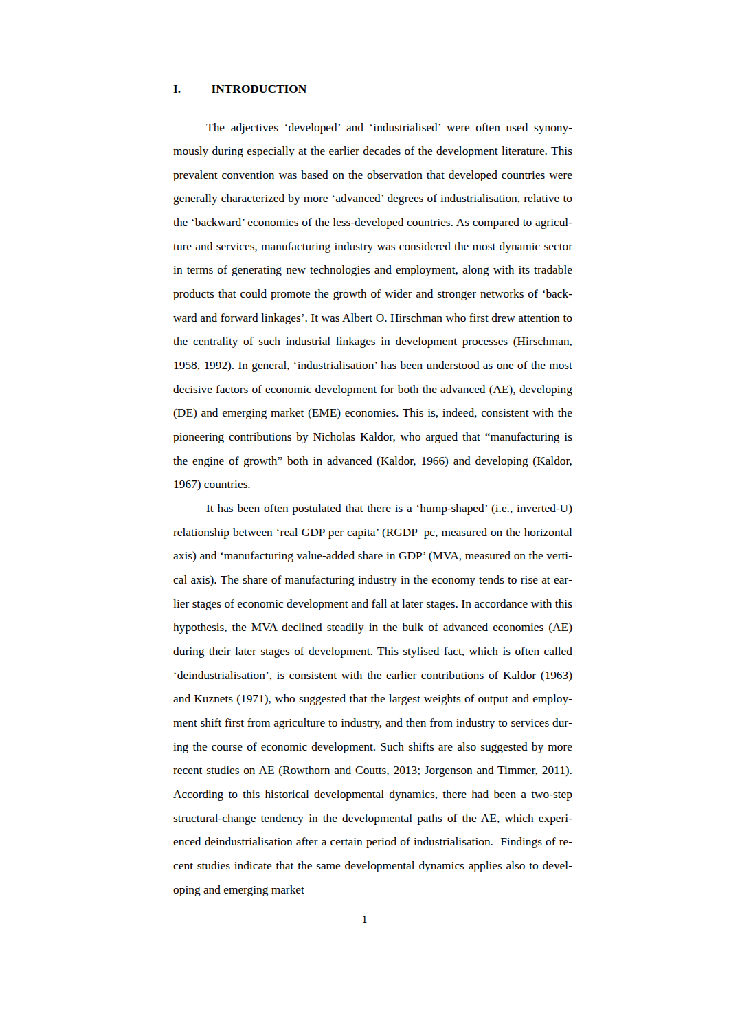I. INTRODUCTION
The adjectives ‘developed’ and ‘industrialised’ were often used synonymously during especially at the earlier decades of the development literature. This prevalent convention was based on the observation that developed countries were generally characterized by more ‘advanced’ degrees of industrialisation, relative to the ‘backward’ economies of the less-developed countries. As compared to agriculture and services, manufacturing industry was considered the most dynamic sector in terms of generating new technologies and employment, along with its tradable products that could promote the growth of wider and stronger networks of ‘backward and forward linkages’. It was Albert O. Hirschman who first drew attention to the centrality of such industrial linkages in development processes (Hirschman, 1958, 1992). In general, ‘industrialisation’ has been understood as one of the most decisive factors of economic development for both the advanced (AE), developing (DE) and emerging market (EME) economies. This is, indeed, consistent with the pioneering contributions by Nicholas Kaldor, who argued that “manufacturing is the engine of growth” both in advanced (Kaldor, 1966) and developing (Kaldor, 1967) countries.
It has been often postulated that there is a ‘hump-shaped’ (i.e., inverted-U) relationship between ‘real GDP per capita’ (RGDP_pc, measured on the horizontal axis) and ‘manufacturing value-added share in GDP’ (MVA, measured on the vertical axis). The share of manufacturing industry in the economy tends to rise at earlier stages of economic development and fall at later stages. In accordance with this hypothesis, the MVA declined steadily in the bulk of advanced economies (AE) during their later stages of development. This stylised fact, which is often called ‘deindustrialisation’, is consistent with the earlier contributions of Kaldor (1963) and Kuznets (1971), who suggested that the largest weights of output and employment shift first from agriculture to industry, and then from industry to services during the course of economic development. Such shifts are also suggested by more recent studies on AE (Rowthorn and Coutts, 2013; Jorgenson and Timmer, 2011). According to this historical developmental dynamics, there had been a two-step structural-change tendency in the developmental paths of the AE, which experienced deindustrialisation after a certain period of industrialisation. Findings of recent studies indicate that the same developmental dynamics applies also to developing and emerging market
1